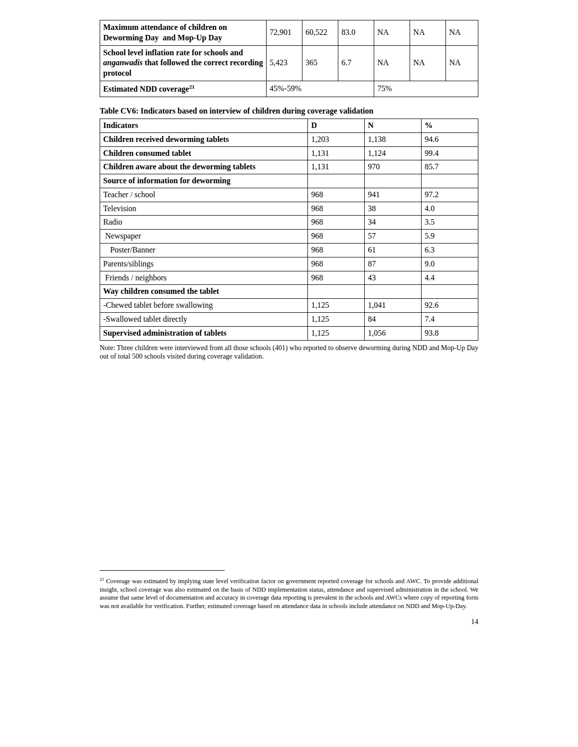| Maximum attendance of children on Deworming Day and Mop-Up Day | 72,901 | 60,522 | 83.0 | NA | NA | NA |
| School level inflation rate for schools and anganwadis that followed the correct recording protocol | 5,423 | 365 | 6.7 | NA | NA | NA |
| Estimated NDD coverage 21 | 45%-59% | 75% |
Table CV6: Indicators based on interview of children during coverage validation
| Indicators | D | N | % |
| Children received deworming tablets | 1,203 | 1,138 | 94.6 |
| Children consumed tablet | 1,131 | 1,124 | 99.4 |
| Children aware about the deworming tablets | 1,131 | 970 | 85.7 |
| Source of information for deworming | | | |
| Teacher / school | 968 | 941 | 97.2 |
| Television | 968 | 38 | 4.0 |
| Radio | 968 | 34 | 3.5 |
| Newspaper | 968 | 57 | 5.9 |
| Poster/Banner | 968 | 61 | 6.3 |
| Parents/siblings | 968 | 87 | 9.0 |
| Friends / neighbors | 968 | 43 | 4.4 |
| Way children consumed the tablet | | | |
| -Chewed tablet before swallowing | 1,125 | 1,041 | 92.6 |
| -Swallowed tablet directly | 1,125 | 84 | 7.4 |
| Supervised administration of tablets | 1,125 | 1,056 | 93.8 |
Note: Three children were interviewed from all those schools (401) who reported to observe deworming during NDD and Mop-Up Day out of total 500 schools visited during coverage validation.
21 Coverage was estimated by implying state level verification factor on government reported coverage for schools and AWC. To provide additional insight, school coverage was also estimated on the basis of NDD implementation status, attendance and supervised administration in the school. We assume that same level of documentation and accuracy in coverage data reporting is prevalent in the schools and AWCs where copy of reporting form was not available for verification. Further, estimated coverage based on attendance data in schools include attendance on NDD and Mop-Up-Day.
14